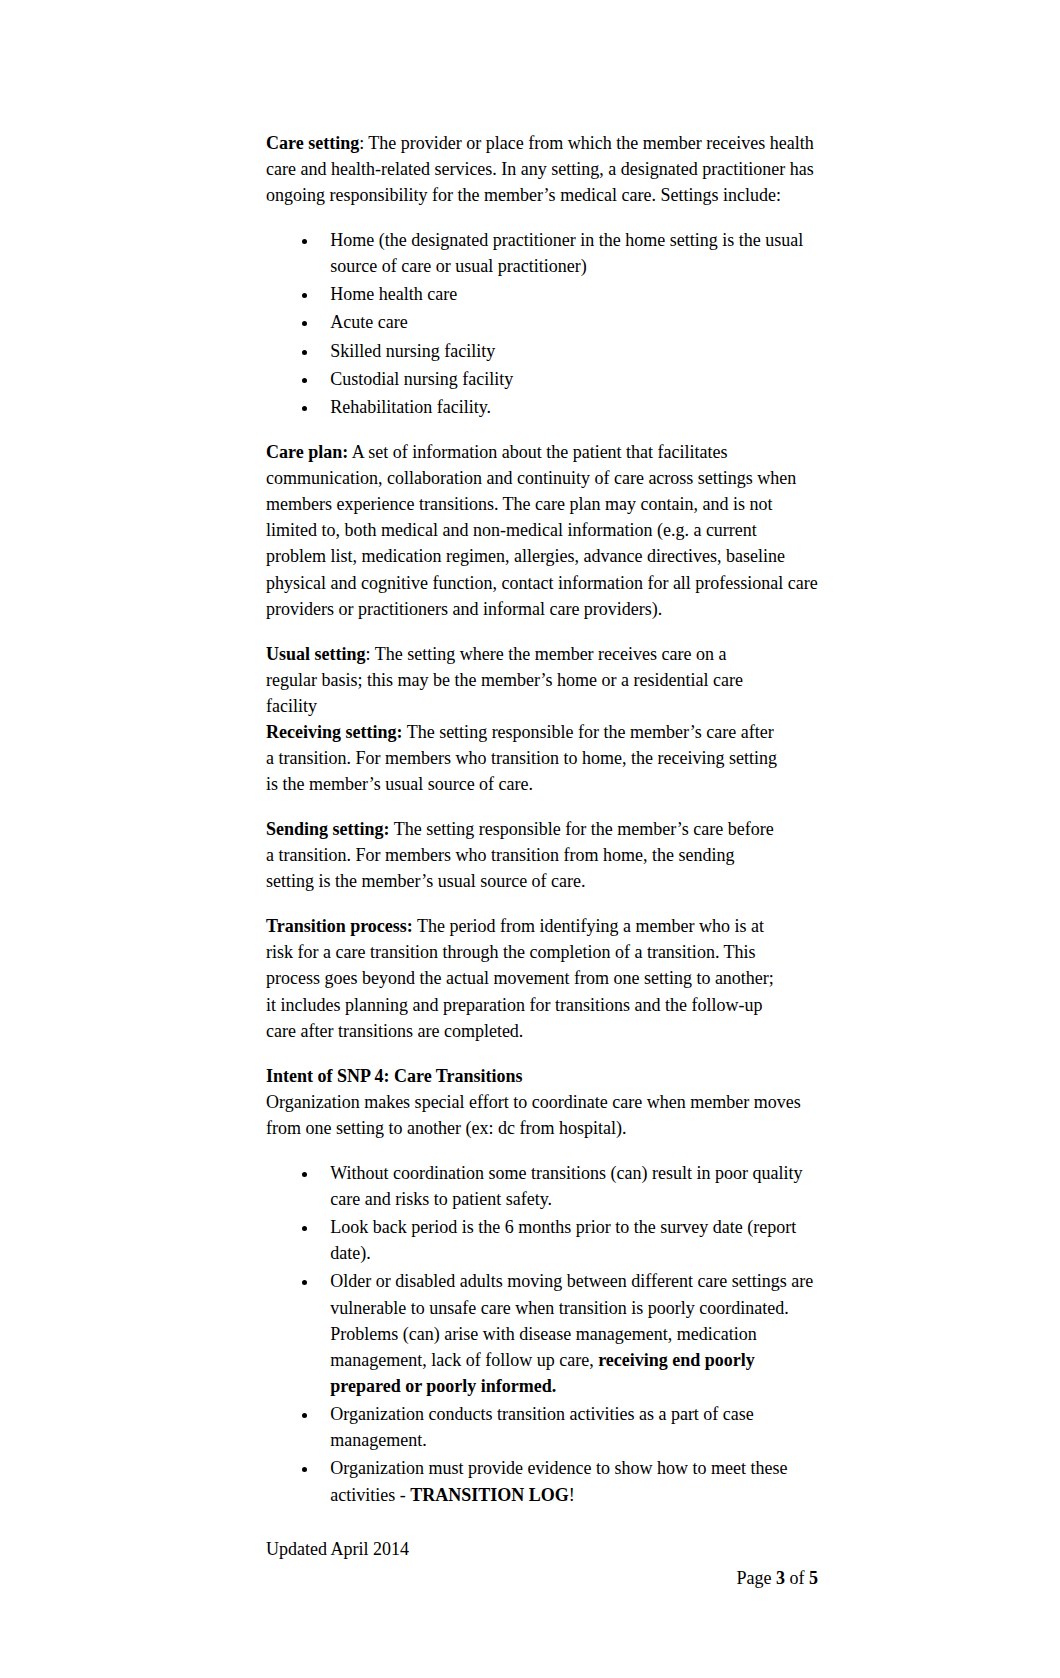Care setting: The provider or place from which the member receives health care and health-related services. In any setting, a designated practitioner has ongoing responsibility for the member’s medical care. Settings include:
Home (the designated practitioner in the home setting is the usual source of care or usual practitioner)
Home health care
Acute care
Skilled nursing facility
Custodial nursing facility
Rehabilitation facility.
Care plan: A set of information about the patient that facilitates communication, collaboration and continuity of care across settings when members experience transitions. The care plan may contain, and is not limited to, both medical and non-medical information (e.g. a current problem list, medication regimen, allergies, advance directives, baseline physical and cognitive function, contact information for all professional care providers or practitioners and informal care providers).
Usual setting: The setting where the member receives care on a
regular basis; this may be the member’s home or a residential care
facility
Receiving setting: The setting responsible for the member’s care after
a transition. For members who transition to home, the receiving setting
is the member’s usual source of care.
Sending setting: The setting responsible for the member’s care before
a transition. For members who transition from home, the sending
setting is the member’s usual source of care.
Transition process: The period from identifying a member who is at
risk for a care transition through the completion of a transition. This
process goes beyond the actual movement from one setting to another;
it includes planning and preparation for transitions and the follow-up
care after transitions are completed.
Intent of SNP 4: Care Transitions
Organization makes special effort to coordinate care when member moves from one setting to another (ex: dc from hospital).
Without coordination some transitions (can) result in poor quality care and risks to patient safety.
Look back period is the 6 months prior to the survey date (report date).
Older or disabled adults moving between different care settings are vulnerable to unsafe care when transition is poorly coordinated. Problems (can) arise with disease management, medication management, lack of follow up care, receiving end poorly prepared or poorly informed.
Organization conducts transition activities as a part of case management.
Organization must provide evidence to show how to meet these activities - TRANSITION LOG!
Updated April 2014
Page 3 of 5